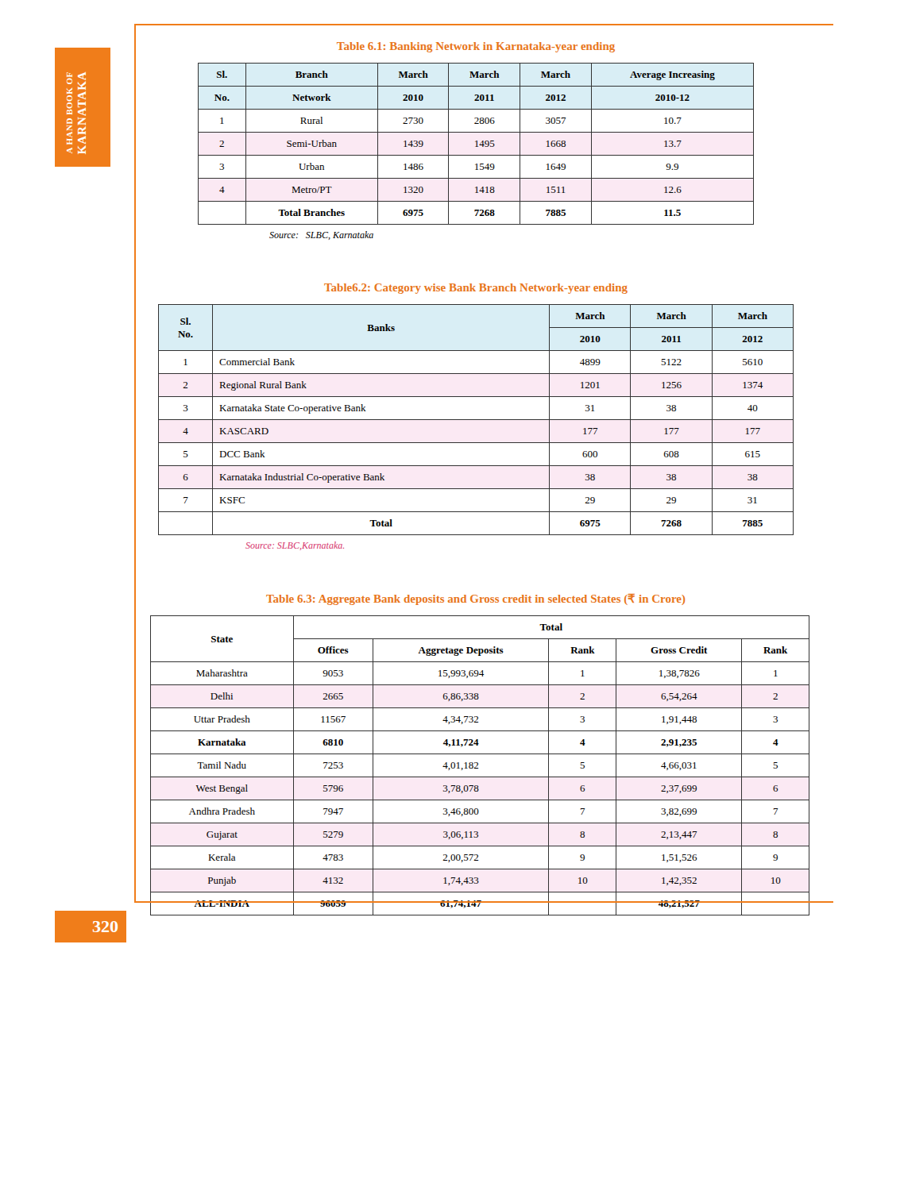A HAND BOOK OF
KARNATAKA
320
Table 6.1: Banking Network in Karnataka-year ending
| Sl. | Branch | March | March | March | Average Increasing |
| --- | --- | --- | --- | --- | --- |
| No. | Network | 2010 | 2011 | 2012 | 2010-12 |
| 1 | Rural | 2730 | 2806 | 3057 | 10.7 |
| 2 | Semi-Urban | 1439 | 1495 | 1668 | 13.7 |
| 3 | Urban | 1486 | 1549 | 1649 | 9.9 |
| 4 | Metro/PT | 1320 | 1418 | 1511 | 12.6 |
| | Total Branches | 6975 | 7268 | 7885 | 11.5 |
Source: SLBC, Karnataka
Table6.2: Category wise Bank Branch Network-year ending
| Sl. No. | Banks | March | March | March |
| --- | --- | --- | --- | --- |
| 2010 | 2011 | 2012 |
| 1 | Commercial Bank | 4899 | 5122 | 5610 |
| 2 | Regional Rural Bank | 1201 | 1256 | 1374 |
| 3 | Karnataka State Co-operative Bank | 31 | 38 | 40 |
| 4 | KASCARD | 177 | 177 | 177 |
| 5 | DCC Bank | 600 | 608 | 615 |
| 6 | Karnataka Industrial Co-operative Bank | 38 | 38 | 38 |
| 7 | KSFC | 29 | 29 | 31 |
| | Total | 6975 | 7268 | 7885 |
Source: SLBC,Karnataka.
Table 6.3: Aggregate Bank deposits and Gross credit in selected States (₹ in Crore)
| State | Total |
| --- | --- |
| Offices | Aggretage Deposits | Rank | Gross Credit | Rank |
| Maharashtra | 9053 | 15,993,694 | 1 | 1,38,7826 | 1 |
| Delhi | 2665 | 6,86,338 | 2 | 6,54,264 | 2 |
| Uttar Pradesh | 11567 | 4,34,732 | 3 | 1,91,448 | 3 |
| Karnataka | 6810 | 4,11,724 | 4 | 2,91,235 | 4 |
| Tamil Nadu | 7253 | 4,01,182 | 5 | 4,66,031 | 5 |
| West Bengal | 5796 | 3,78,078 | 6 | 2,37,699 | 6 |
| Andhra Pradesh | 7947 | 3,46,800 | 7 | 3,82,699 | 7 |
| Gujarat | 5279 | 3,06,113 | 8 | 2,13,447 | 8 |
| Kerala | 4783 | 2,00,572 | 9 | 1,51,526 | 9 |
| Punjab | 4132 | 1,74,433 | 10 | 1,42,352 | 10 |
| ALL-INDIA | 96059 | 61,74,147 | | 48,21,527 | |